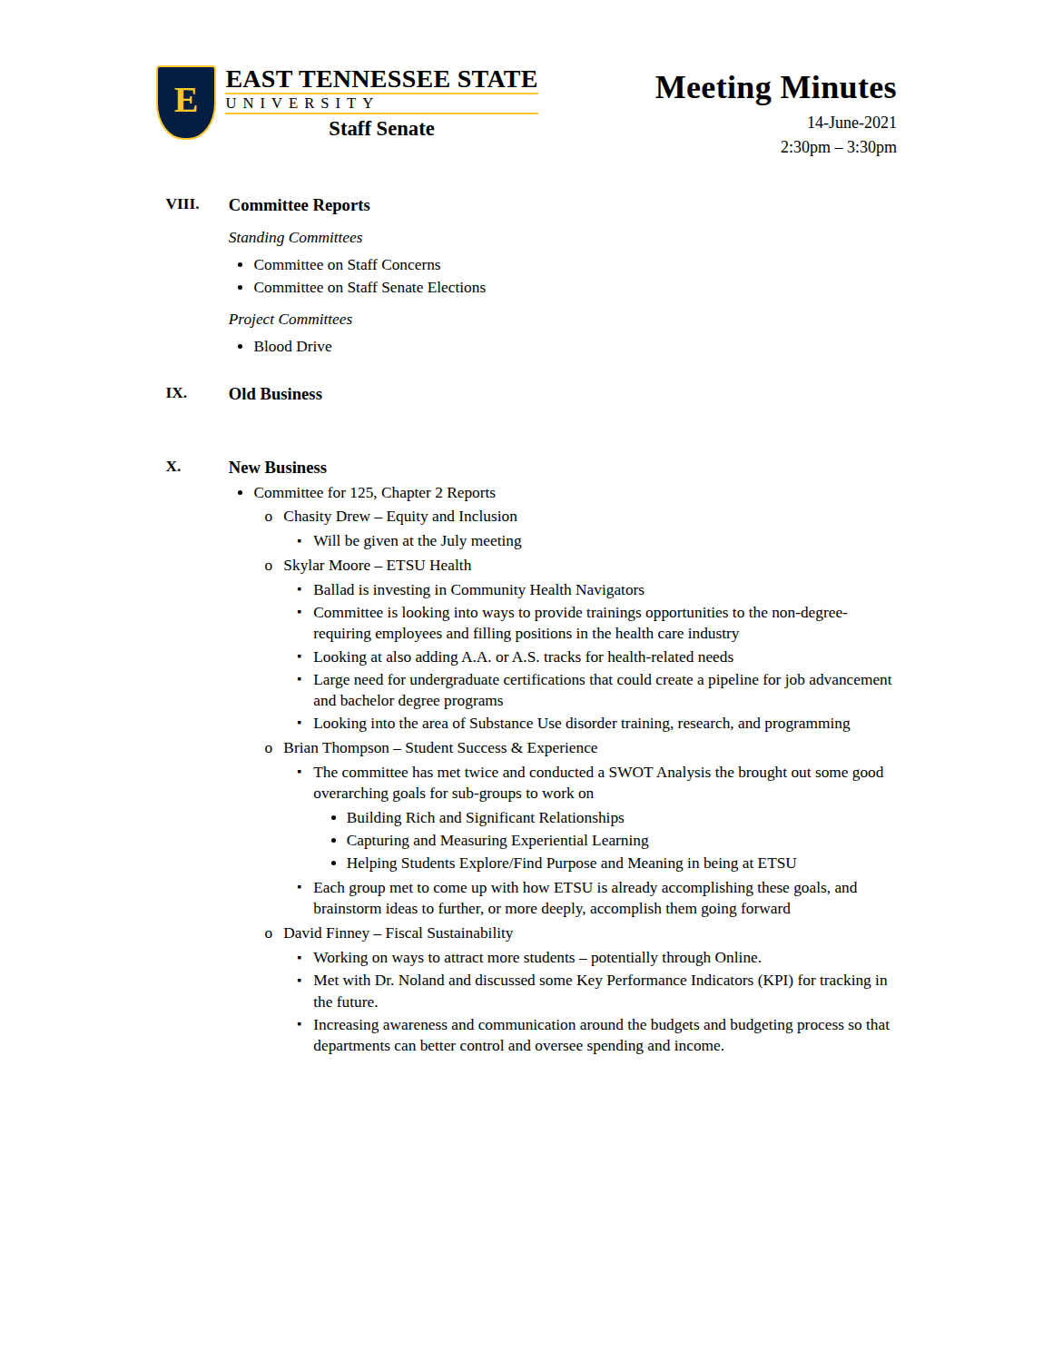E
EAST TENNESSEE STATE
UNIVERSITY
Staff Senate
Meeting Minutes
14-June-2021
2:30pm – 3:30pm
Committee Reports
Standing Committees
Committee on Staff Concerns
Committee on Staff Senate Elections
Project Committees
Blood Drive
Old Business
New Business
Committee for 125, Chapter 2 Reports
Chasity Drew – Equity and Inclusion
Will be given at the July meeting
Skylar Moore – ETSU Health
Ballad is investing in Community Health Navigators
Committee is looking into ways to provide trainings opportunities to the non-degree-requiring employees and filling positions in the health care industry
Looking at also adding A.A. or A.S. tracks for health-related needs
Large need for undergraduate certifications that could create a pipeline for job advancement and bachelor degree programs
Looking into the area of Substance Use disorder training, research, and programming
Brian Thompson – Student Success & Experience
The committee has met twice and conducted a SWOT Analysis the brought out some good overarching goals for sub-groups to work on
Building Rich and Significant Relationships
Capturing and Measuring Experiential Learning
Helping Students Explore/Find Purpose and Meaning in being at ETSU
Each group met to come up with how ETSU is already accomplishing these goals, and brainstorm ideas to further, or more deeply, accomplish them going forward
David Finney – Fiscal Sustainability
Working on ways to attract more students – potentially through Online.
Met with Dr. Noland and discussed some Key Performance Indicators (KPI) for tracking in the future.
Increasing awareness and communication around the budgets and budgeting process so that departments can better control and oversee spending and income.